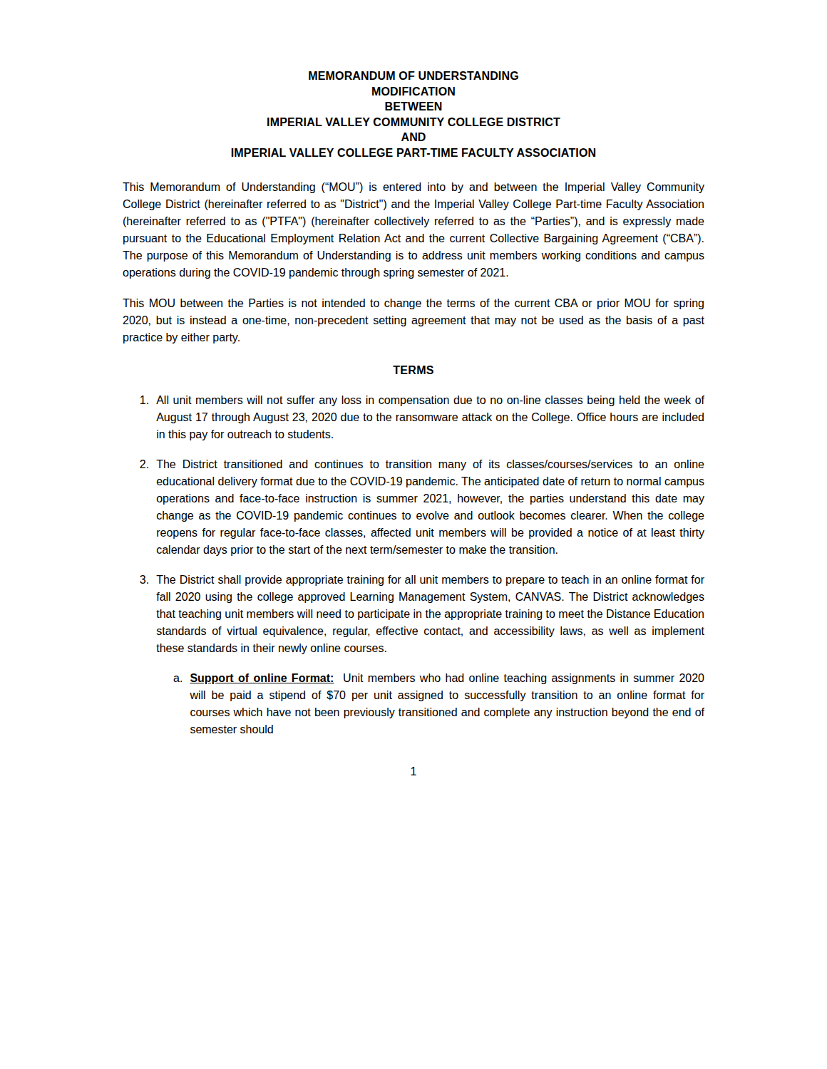MEMORANDUM OF UNDERSTANDING
MODIFICATION
BETWEEN
IMPERIAL VALLEY COMMUNITY COLLEGE DISTRICT
AND
IMPERIAL VALLEY COLLEGE PART-TIME FACULTY ASSOCIATION
This Memorandum of Understanding (“MOU”) is entered into by and between the Imperial Valley Community College District (hereinafter referred to as "District") and the Imperial Valley College Part-time Faculty Association (hereinafter referred to as ("PTFA") (hereinafter collectively referred to as the “Parties”), and is expressly made pursuant to the Educational Employment Relation Act and the current Collective Bargaining Agreement (“CBA”). The purpose of this Memorandum of Understanding is to address unit members working conditions and campus operations during the COVID-19 pandemic through spring semester of 2021.
This MOU between the Parties is not intended to change the terms of the current CBA or prior MOU for spring 2020, but is instead a one-time, non-precedent setting agreement that may not be used as the basis of a past practice by either party.
TERMS
All unit members will not suffer any loss in compensation due to no on-line classes being held the week of August 17 through August 23, 2020 due to the ransomware attack on the College. Office hours are included in this pay for outreach to students.
The District transitioned and continues to transition many of its classes/courses/services to an online educational delivery format due to the COVID-19 pandemic. The anticipated date of return to normal campus operations and face-to-face instruction is summer 2021, however, the parties understand this date may change as the COVID-19 pandemic continues to evolve and outlook becomes clearer. When the college reopens for regular face-to-face classes, affected unit members will be provided a notice of at least thirty calendar days prior to the start of the next term/semester to make the transition.
The District shall provide appropriate training for all unit members to prepare to teach in an online format for fall 2020 using the college approved Learning Management System, CANVAS. The District acknowledges that teaching unit members will need to participate in the appropriate training to meet the Distance Education standards of virtual equivalence, regular, effective contact, and accessibility laws, as well as implement these standards in their newly online courses.
Support of online Format: Unit members who had online teaching assignments in summer 2020 will be paid a stipend of $70 per unit assigned to successfully transition to an online format for courses which have not been previously transitioned and complete any instruction beyond the end of semester should
1